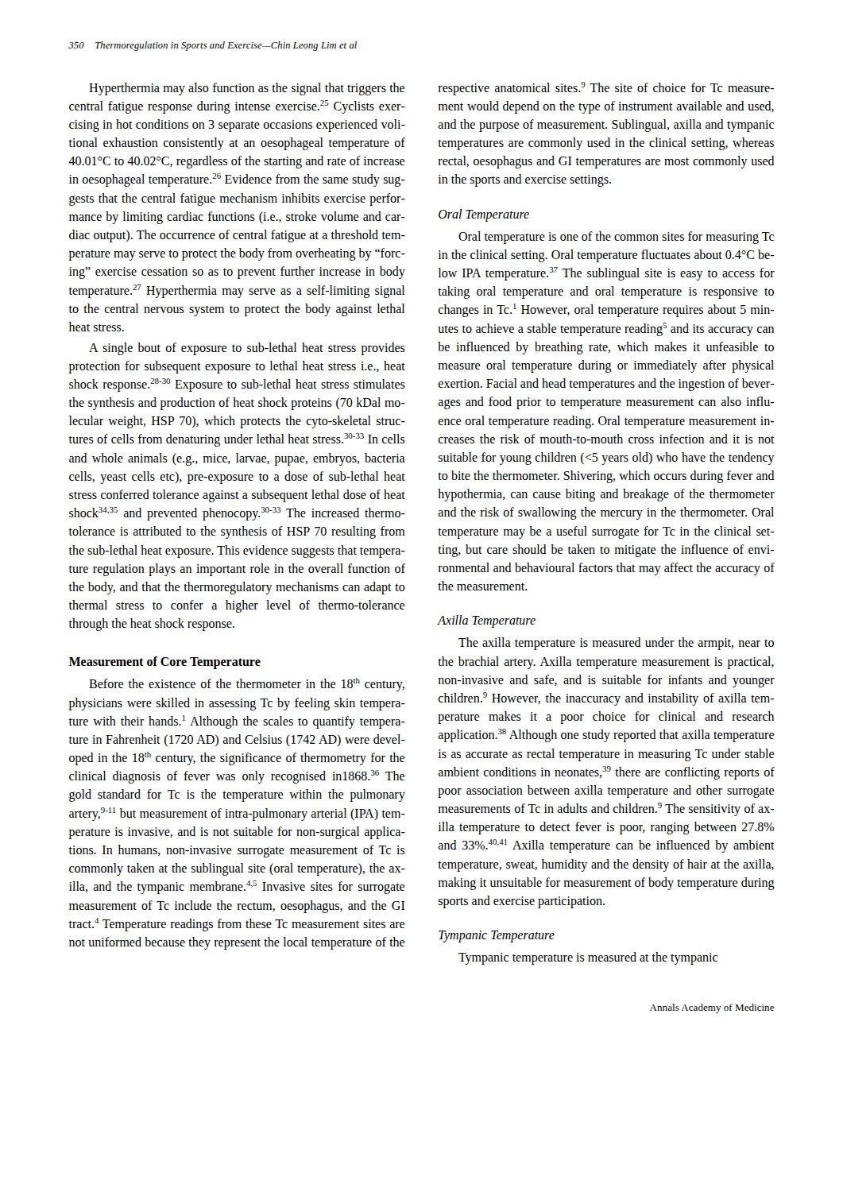350 Thermoregulation in Sports and Exercise—Chin Leong Lim et al
Hyperthermia may also function as the signal that triggers the central fatigue response during intense exercise.25 Cyclists exercising in hot conditions on 3 separate occasions experienced volitional exhaustion consistently at an oesophageal temperature of 40.01°C to 40.02°C, regardless of the starting and rate of increase in oesophageal temperature.26 Evidence from the same study suggests that the central fatigue mechanism inhibits exercise performance by limiting cardiac functions (i.e., stroke volume and cardiac output). The occurrence of central fatigue at a threshold temperature may serve to protect the body from overheating by “forcing” exercise cessation so as to prevent further increase in body temperature.27 Hyperthermia may serve as a self-limiting signal to the central nervous system to protect the body against lethal heat stress.
A single bout of exposure to sub-lethal heat stress provides protection for subsequent exposure to lethal heat stress i.e., heat shock response.28-30 Exposure to sub-lethal heat stress stimulates the synthesis and production of heat shock proteins (70 kDal molecular weight, HSP 70), which protects the cyto-skeletal structures of cells from denaturing under lethal heat stress.30-33 In cells and whole animals (e.g., mice, larvae, pupae, embryos, bacteria cells, yeast cells etc), pre-exposure to a dose of sub-lethal heat stress conferred tolerance against a subsequent lethal dose of heat shock34,35 and prevented phenocopy.30-33 The increased thermo-tolerance is attributed to the synthesis of HSP 70 resulting from the sub-lethal heat exposure. This evidence suggests that temperature regulation plays an important role in the overall function of the body, and that the thermoregulatory mechanisms can adapt to thermal stress to confer a higher level of thermo-tolerance through the heat shock response.
Measurement of Core Temperature
Before the existence of the thermometer in the 18th century, physicians were skilled in assessing Tc by feeling skin temperature with their hands.1 Although the scales to quantify temperature in Fahrenheit (1720 AD) and Celsius (1742 AD) were developed in the 18th century, the significance of thermometry for the clinical diagnosis of fever was only recognised in1868.36 The gold standard for Tc is the temperature within the pulmonary artery,9-11 but measurement of intra-pulmonary arterial (IPA) temperature is invasive, and is not suitable for non-surgical applications. In humans, non-invasive surrogate measurement of Tc is commonly taken at the sublingual site (oral temperature), the axilla, and the tympanic membrane.4,5 Invasive sites for surrogate measurement of Tc include the rectum, oesophagus, and the GI tract.4 Temperature readings from these Tc measurement sites are not uniformed because they represent the local temperature of the respective anatomical sites.9 The site of choice for Tc measurement would depend on the type of instrument available and used, and the purpose of measurement. Sublingual, axilla and tympanic temperatures are commonly used in the clinical setting, whereas rectal, oesophagus and GI temperatures are most commonly used in the sports and exercise settings.
Oral Temperature
Oral temperature is one of the common sites for measuring Tc in the clinical setting. Oral temperature fluctuates about 0.4°C below IPA temperature.37 The sublingual site is easy to access for taking oral temperature and oral temperature is responsive to changes in Tc.1 However, oral temperature requires about 5 minutes to achieve a stable temperature reading5 and its accuracy can be influenced by breathing rate, which makes it unfeasible to measure oral temperature during or immediately after physical exertion. Facial and head temperatures and the ingestion of beverages and food prior to temperature measurement can also influence oral temperature reading. Oral temperature measurement increases the risk of mouth-to-mouth cross infection and it is not suitable for young children (<5 years old) who have the tendency to bite the thermometer. Shivering, which occurs during fever and hypothermia, can cause biting and breakage of the thermometer and the risk of swallowing the mercury in the thermometer. Oral temperature may be a useful surrogate for Tc in the clinical setting, but care should be taken to mitigate the influence of environmental and behavioural factors that may affect the accuracy of the measurement.
Axilla Temperature
The axilla temperature is measured under the armpit, near to the brachial artery. Axilla temperature measurement is practical, non-invasive and safe, and is suitable for infants and younger children.9 However, the inaccuracy and instability of axilla temperature makes it a poor choice for clinical and research application.38 Although one study reported that axilla temperature is as accurate as rectal temperature in measuring Tc under stable ambient conditions in neonates,39 there are conflicting reports of poor association between axilla temperature and other surrogate measurements of Tc in adults and children.9 The sensitivity of axilla temperature to detect fever is poor, ranging between 27.8% and 33%.40,41 Axilla temperature can be influenced by ambient temperature, sweat, humidity and the density of hair at the axilla, making it unsuitable for measurement of body temperature during sports and exercise participation.
Tympanic Temperature
Tympanic temperature is measured at the tympanic
Annals Academy of Medicine